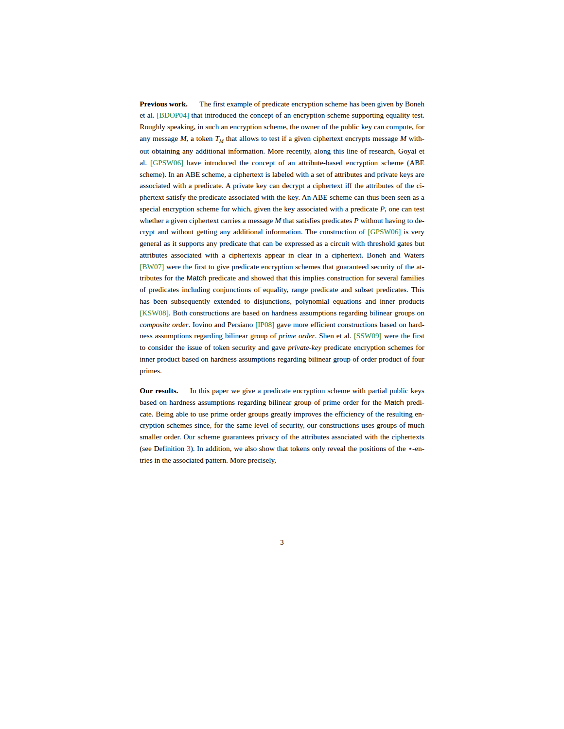Previous work. The first example of predicate encryption scheme has been given by Boneh et al. [BDOP04] that introduced the concept of an encryption scheme supporting equality test. Roughly speaking, in such an encryption scheme, the owner of the public key can compute, for any message M, a token TM that allows to test if a given ciphertext encrypts message M without obtaining any additional information. More recently, along this line of research, Goyal et al. [GPSW06] have introduced the concept of an attribute-based encryption scheme (ABE scheme). In an ABE scheme, a ciphertext is labeled with a set of attributes and private keys are associated with a predicate. A private key can decrypt a ciphertext iff the attributes of the ciphertext satisfy the predicate associated with the key. An ABE scheme can thus been seen as a special encryption scheme for which, given the key associated with a predicate P, one can test whether a given ciphertext carries a message M that satisfies predicates P without having to decrypt and without getting any additional information. The construction of [GPSW06] is very general as it supports any predicate that can be expressed as a circuit with threshold gates but attributes associated with a ciphertexts appear in clear in a ciphertext. Boneh and Waters [BW07] were the first to give predicate encryption schemes that guaranteed security of the attributes for the Match predicate and showed that this implies construction for several families of predicates including conjunctions of equality, range predicate and subset predicates. This has been subsequently extended to disjunctions, polynomial equations and inner products [KSW08]. Both constructions are based on hardness assumptions regarding bilinear groups on composite order. Iovino and Persiano [IP08] gave more efficient constructions based on hardness assumptions regarding bilinear group of prime order. Shen et al. [SSW09] were the first to consider the issue of token security and gave private-key predicate encryption schemes for inner product based on hardness assumptions regarding bilinear group of order product of four primes.
Our results. In this paper we give a predicate encryption scheme with partial public keys based on hardness assumptions regarding bilinear group of prime order for the Match predicate. Being able to use prime order groups greatly improves the efficiency of the resulting encryption schemes since, for the same level of security, our constructions uses groups of much smaller order. Our scheme guarantees privacy of the attributes associated with the ciphertexts (see Definition 3). In addition, we also show that tokens only reveal the positions of the ⋆-entries in the associated pattern. More precisely,
3